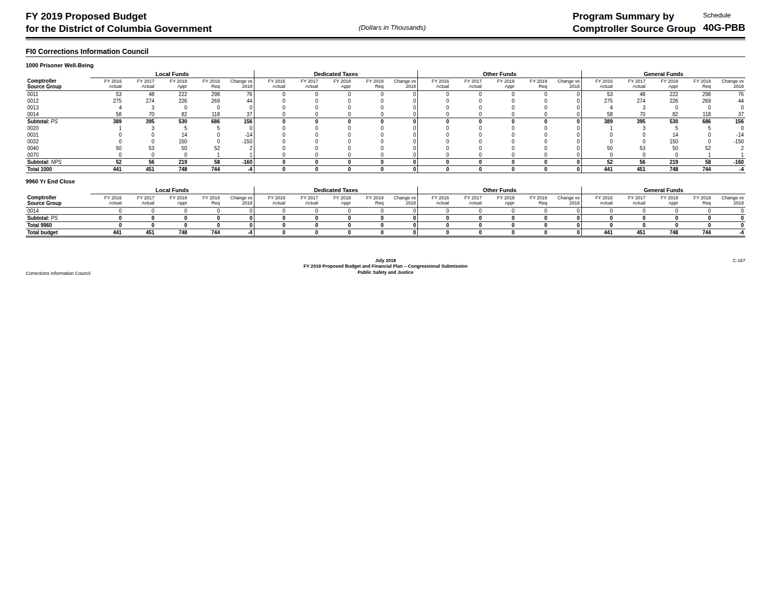FY 2019 Proposed Budget
for the District of Columbia Government
(Dollars in Thousands)
Program Summary by
Comptroller Source Group
Schedule 40G-PBB
FI0 Corrections Information Council
1000 Prisoner Well-Being
| | Local Funds | Dedicated Taxes | Other Funds | General Funds |
| --- | --- | --- | --- | --- |
| Comptroller Source Group | FY 2016 Actual | FY 2017 Actual | FY 2018 Appr | FY 2019 Req | Change vs 2018 | FY 2016 Actual | FY 2017 Actual | FY 2018 Appr | FY 2019 Req | Change vs 2018 | FY 2016 Actual | FY 2017 Actual | FY 2018 Appr | FY 2019 Req | Change vs 2018 | FY 2016 Actual | FY 2017 Actual | FY 2018 Appr | FY 2019 Req | Change vs 2018 |
| 0011 | 53 | 48 | 222 | 298 | 76 | 0 | 0 | 0 | 0 | 0 | 0 | 0 | 0 | 0 | 0 | 53 | 48 | 222 | 298 | 76 |
| 0012 | 275 | 274 | 226 | 269 | 44 | 0 | 0 | 0 | 0 | 0 | 0 | 0 | 0 | 0 | 0 | 275 | 274 | 226 | 269 | 44 |
| 0013 | 4 | 3 | 0 | 0 | 0 | 0 | 0 | 0 | 0 | 0 | 0 | 0 | 0 | 0 | 0 | 4 | 3 | 0 | 0 | 0 |
| 0014 | 58 | 70 | 82 | 118 | 37 | 0 | 0 | 0 | 0 | 0 | 0 | 0 | 0 | 0 | 0 | 58 | 70 | 82 | 118 | 37 |
| Subtotal: PS | 389 | 395 | 530 | 686 | 156 | 0 | 0 | 0 | 0 | 0 | 0 | 0 | 0 | 0 | 0 | 389 | 395 | 530 | 686 | 156 |
| 0020 | 1 | 3 | 5 | 5 | 0 | 0 | 0 | 0 | 0 | 0 | 0 | 0 | 0 | 0 | 0 | 1 | 3 | 5 | 5 | 0 |
| 0031 | 0 | 0 | 14 | 0 | -14 | 0 | 0 | 0 | 0 | 0 | 0 | 0 | 0 | 0 | 0 | 0 | 0 | 14 | 0 | -14 |
| 0032 | 0 | 0 | 150 | 0 | -150 | 0 | 0 | 0 | 0 | 0 | 0 | 0 | 0 | 0 | 0 | 0 | 0 | 150 | 0 | -150 |
| 0040 | 50 | 53 | 50 | 52 | 2 | 0 | 0 | 0 | 0 | 0 | 0 | 0 | 0 | 0 | 0 | 50 | 53 | 50 | 52 | 2 |
| 0070 | 0 | 0 | 0 | 1 | 1 | 0 | 0 | 0 | 0 | 0 | 0 | 0 | 0 | 0 | 0 | 0 | 0 | 0 | 1 | 1 |
| Subtotal: NPS | 52 | 56 | 219 | 58 | -160 | 0 | 0 | 0 | 0 | 0 | 0 | 0 | 0 | 0 | 0 | 52 | 56 | 219 | 58 | -160 |
| Total 1000 | 441 | 451 | 748 | 744 | -4 | 0 | 0 | 0 | 0 | 0 | 0 | 0 | 0 | 0 | 0 | 441 | 451 | 748 | 744 | -4 |
9960 Yr End Close
| | Local Funds | Dedicated Taxes | Other Funds | General Funds |
| --- | --- | --- | --- | --- |
| Comptroller Source Group | FY 2016 Actual | FY 2017 Actual | FY 2018 Appr | FY 2019 Req | Change vs 2018 | FY 2016 Actual | FY 2017 Actual | FY 2018 Appr | FY 2019 Req | Change vs 2018 | FY 2016 Actual | FY 2017 Actual | FY 2018 Appr | FY 2019 Req | Change vs 2018 | FY 2016 Actual | FY 2017 Actual | FY 2018 Appr | FY 2019 Req | Change vs 2018 |
| 0014 | 0 | 0 | 0 | 0 | 0 | 0 | 0 | 0 | 0 | 0 | 0 | 0 | 0 | 0 | 0 | 0 | 0 | 0 | 0 | 0 |
| Subtotal: PS | 0 | 0 | 0 | 0 | 0 | 0 | 0 | 0 | 0 | 0 | 0 | 0 | 0 | 0 | 0 | 0 | 0 | 0 | 0 | 0 |
| Total 9960 | 0 | 0 | 0 | 0 | 0 | 0 | 0 | 0 | 0 | 0 | 0 | 0 | 0 | 0 | 0 | 0 | 0 | 0 | 0 | 0 |
| Total budget | 441 | 451 | 748 | 744 | -4 | 0 | 0 | 0 | 0 | 0 | 0 | 0 | 0 | 0 | 0 | 441 | 451 | 748 | 744 | -4 |
July 2018
FY 2019 Proposed Budget and Financial Plan – Congressional Submission
Public Safety and Justice
Corrections Information Council
C-167